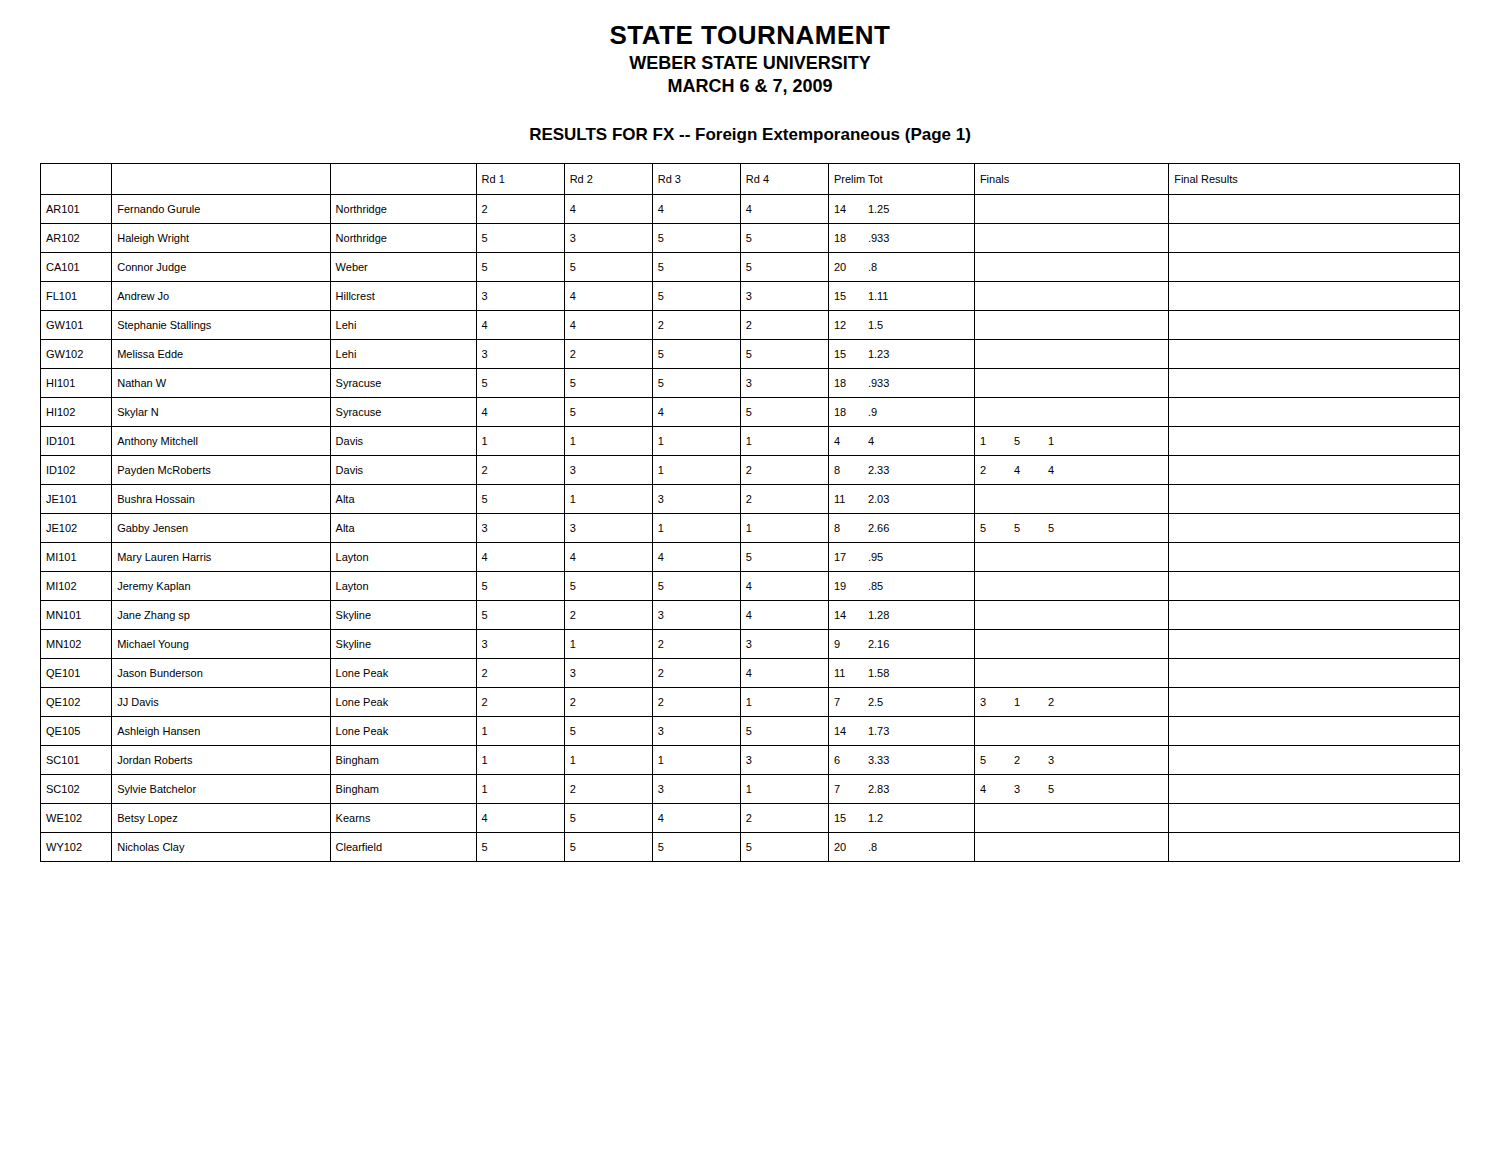STATE TOURNAMENT
WEBER STATE UNIVERSITY
MARCH 6 & 7, 2009
RESULTS FOR FX -- Foreign Extemporaneous (Page 1)
| | | | Rd 1 | Rd 2 | Rd 3 | Rd 4 | Prelim Tot | Finals | Final Results |
| --- | --- | --- | --- | --- | --- | --- | --- | --- | --- |
| AR101 | Fernando Gurule | Northridge | 2 | 4 | 4 | 4 | 14 1.25 | | |
| AR102 | Haleigh Wright | Northridge | 5 | 3 | 5 | 5 | 18 .933 | | |
| CA101 | Connor Judge | Weber | 5 | 5 | 5 | 5 | 20 .8 | | |
| FL101 | Andrew Jo | Hillcrest | 3 | 4 | 5 | 3 | 15 1.11 | | |
| GW101 | Stephanie Stallings | Lehi | 4 | 4 | 2 | 2 | 12 1.5 | | |
| GW102 | Melissa Edde | Lehi | 3 | 2 | 5 | 5 | 15 1.23 | | |
| HI101 | Nathan W | Syracuse | 5 | 5 | 5 | 3 | 18 .933 | | |
| HI102 | Skylar N | Syracuse | 4 | 5 | 4 | 5 | 18 .9 | | |
| ID101 | Anthony Mitchell | Davis | 1 | 1 | 1 | 1 | 4 4 | 1 5 1 | |
| ID102 | Payden McRoberts | Davis | 2 | 3 | 1 | 2 | 8 2.33 | 2 4 4 | |
| JE101 | Bushra Hossain | Alta | 5 | 1 | 3 | 2 | 11 2.03 | | |
| JE102 | Gabby Jensen | Alta | 3 | 3 | 1 | 1 | 8 2.66 | 5 5 5 | |
| MI101 | Mary Lauren Harris | Layton | 4 | 4 | 4 | 5 | 17 .95 | | |
| MI102 | Jeremy Kaplan | Layton | 5 | 5 | 5 | 4 | 19 .85 | | |
| MN101 | Jane Zhang sp | Skyline | 5 | 2 | 3 | 4 | 14 1.28 | | |
| MN102 | Michael Young | Skyline | 3 | 1 | 2 | 3 | 9 2.16 | | |
| QE101 | Jason Bunderson | Lone Peak | 2 | 3 | 2 | 4 | 11 1.58 | | |
| QE102 | JJ Davis | Lone Peak | 2 | 2 | 2 | 1 | 7 2.5 | 3 1 2 | |
| QE105 | Ashleigh Hansen | Lone Peak | 1 | 5 | 3 | 5 | 14 1.73 | | |
| SC101 | Jordan Roberts | Bingham | 1 | 1 | 1 | 3 | 6 3.33 | 5 2 3 | |
| SC102 | Sylvie Batchelor | Bingham | 1 | 2 | 3 | 1 | 7 2.83 | 4 3 5 | |
| WE102 | Betsy Lopez | Kearns | 4 | 5 | 4 | 2 | 15 1.2 | | |
| WY102 | Nicholas Clay | Clearfield | 5 | 5 | 5 | 5 | 20 .8 | | |